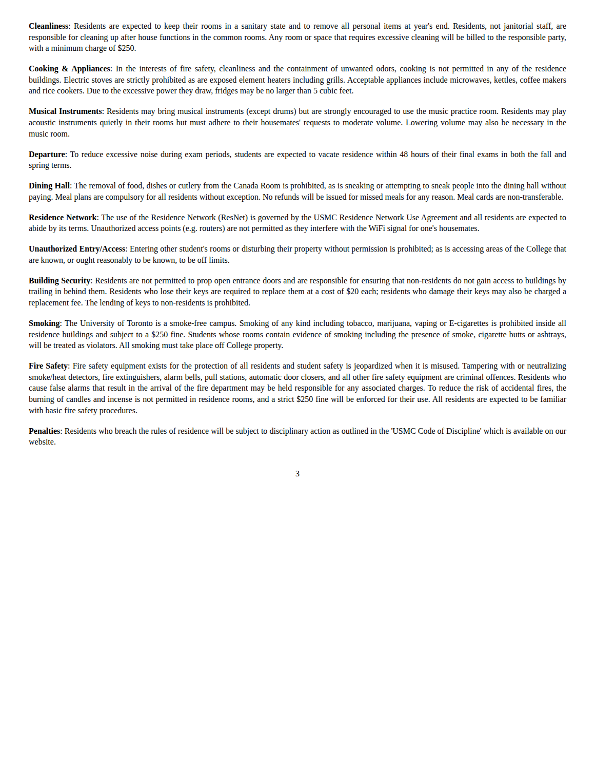Cleanliness: Residents are expected to keep their rooms in a sanitary state and to remove all personal items at year's end. Residents, not janitorial staff, are responsible for cleaning up after house functions in the common rooms. Any room or space that requires excessive cleaning will be billed to the responsible party, with a minimum charge of $250.
Cooking & Appliances: In the interests of fire safety, cleanliness and the containment of unwanted odors, cooking is not permitted in any of the residence buildings. Electric stoves are strictly prohibited as are exposed element heaters including grills. Acceptable appliances include microwaves, kettles, coffee makers and rice cookers. Due to the excessive power they draw, fridges may be no larger than 5 cubic feet.
Musical Instruments: Residents may bring musical instruments (except drums) but are strongly encouraged to use the music practice room. Residents may play acoustic instruments quietly in their rooms but must adhere to their housemates' requests to moderate volume. Lowering volume may also be necessary in the music room.
Departure: To reduce excessive noise during exam periods, students are expected to vacate residence within 48 hours of their final exams in both the fall and spring terms.
Dining Hall: The removal of food, dishes or cutlery from the Canada Room is prohibited, as is sneaking or attempting to sneak people into the dining hall without paying. Meal plans are compulsory for all residents without exception. No refunds will be issued for missed meals for any reason. Meal cards are non-transferable.
Residence Network: The use of the Residence Network (ResNet) is governed by the USMC Residence Network Use Agreement and all residents are expected to abide by its terms. Unauthorized access points (e.g. routers) are not permitted as they interfere with the WiFi signal for one's housemates.
Unauthorized Entry/Access: Entering other student's rooms or disturbing their property without permission is prohibited; as is accessing areas of the College that are known, or ought reasonably to be known, to be off limits.
Building Security: Residents are not permitted to prop open entrance doors and are responsible for ensuring that non-residents do not gain access to buildings by trailing in behind them. Residents who lose their keys are required to replace them at a cost of $20 each; residents who damage their keys may also be charged a replacement fee. The lending of keys to non-residents is prohibited.
Smoking: The University of Toronto is a smoke-free campus. Smoking of any kind including tobacco, marijuana, vaping or E-cigarettes is prohibited inside all residence buildings and subject to a $250 fine. Students whose rooms contain evidence of smoking including the presence of smoke, cigarette butts or ashtrays, will be treated as violators. All smoking must take place off College property.
Fire Safety: Fire safety equipment exists for the protection of all residents and student safety is jeopardized when it is misused. Tampering with or neutralizing smoke/heat detectors, fire extinguishers, alarm bells, pull stations, automatic door closers, and all other fire safety equipment are criminal offences. Residents who cause false alarms that result in the arrival of the fire department may be held responsible for any associated charges. To reduce the risk of accidental fires, the burning of candles and incense is not permitted in residence rooms, and a strict $250 fine will be enforced for their use. All residents are expected to be familiar with basic fire safety procedures.
Penalties: Residents who breach the rules of residence will be subject to disciplinary action as outlined in the 'USMC Code of Discipline' which is available on our website.
3